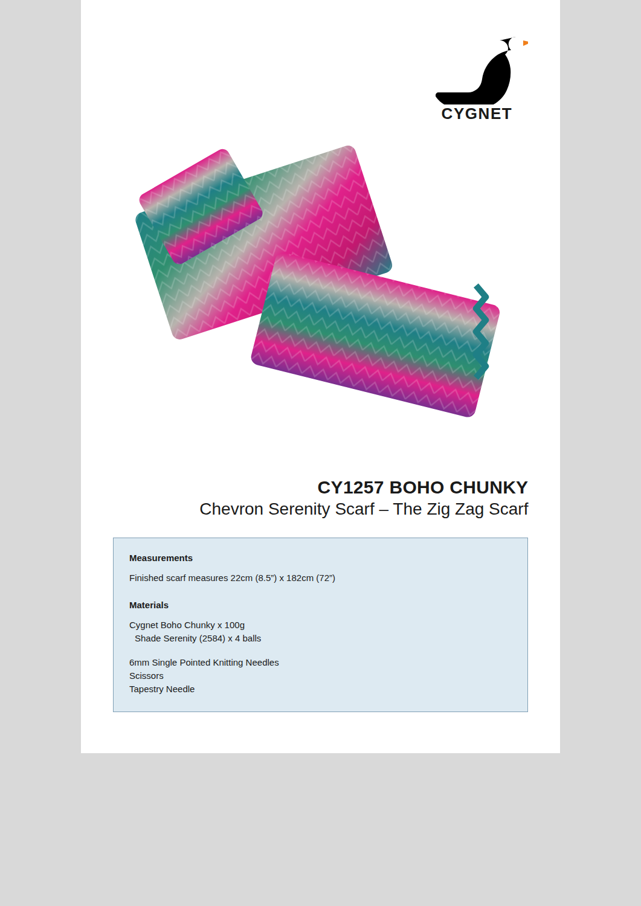Swan
CYGNET
Chevron Serenity Scarf photograph
CY1257 BOHO CHUNKY
Chevron Serenity Scarf – The Zig Zag Scarf
Measurements
Finished scarf measures 22cm (8.5”) x 182cm (72”)
Materials
Cygnet Boho Chunky x 100g Shade Serenity (2584) x 4 balls
6mm Single Pointed Knitting Needles Scissors Tapestry Needle